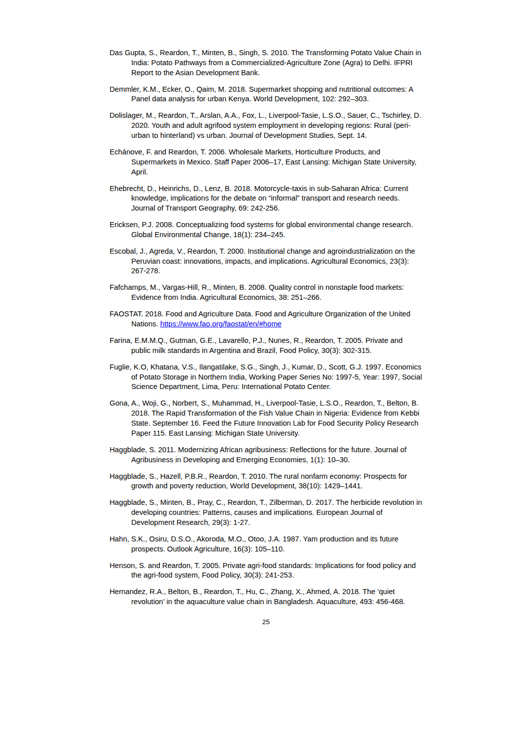Das Gupta, S., Reardon, T., Minten, B., Singh, S. 2010. The Transforming Potato Value Chain in India: Potato Pathways from a Commercialized-Agriculture Zone (Agra) to Delhi. IFPRI Report to the Asian Development Bank.
Demmler, K.M., Ecker, O., Qaim, M. 2018. Supermarket shopping and nutritional outcomes: A Panel data analysis for urban Kenya. World Development, 102: 292–303.
Dolislager, M., Reardon, T., Arslan, A.A., Fox, L., Liverpool-Tasie, L.S.O., Sauer, C., Tschirley, D. 2020. Youth and adult agrifood system employment in developing regions: Rural (peri-urban to hinterland) vs urban. Journal of Development Studies, Sept. 14.
Echánove, F. and Reardon, T. 2006. Wholesale Markets, Horticulture Products, and Supermarkets in Mexico. Staff Paper 2006–17, East Lansing: Michigan State University, April.
Ehebrecht, D., Heinrichs, D., Lenz, B. 2018. Motorcycle-taxis in sub-Saharan Africa: Current knowledge, implications for the debate on “informal” transport and research needs. Journal of Transport Geography, 69: 242-256.
Ericksen, P.J. 2008. Conceptualizing food systems for global environmental change research. Global Environmental Change, 18(1): 234–245.
Escobal, J., Agreda, V., Reardon, T. 2000. Institutional change and agroindustrialization on the Peruvian coast: innovations, impacts, and implications. Agricultural Economics, 23(3): 267-278.
Fafchamps, M., Vargas-Hill, R., Minten, B. 2008. Quality control in nonstaple food markets: Evidence from India. Agricultural Economics, 38: 251–266.
FAOSTAT. 2018. Food and Agriculture Data. Food and Agriculture Organization of the United Nations. https://www.fao.org/faostat/en/#home
Farina, E.M.M.Q., Gutman, G.E., Lavarello, P.J., Nunes, R., Reardon, T. 2005. Private and public milk standards in Argentina and Brazil, Food Policy, 30(3): 302-315.
Fuglie, K.O, Khatana, V.S., Ilangatilake, S.G., Singh, J., Kumar, D., Scott, G.J. 1997. Economics of Potato Storage in Northern India, Working Paper Series No: 1997-5, Year: 1997, Social Science Department, Lima, Peru: International Potato Center.
Gona, A., Woji, G., Norbert, S., Muhammad, H., Liverpool-Tasie, L.S.O., Reardon, T., Belton, B. 2018. The Rapid Transformation of the Fish Value Chain in Nigeria: Evidence from Kebbi State. September 16. Feed the Future Innovation Lab for Food Security Policy Research Paper 115. East Lansing: Michigan State University.
Haggblade, S. 2011. Modernizing African agribusiness: Reflections for the future. Journal of Agribusiness in Developing and Emerging Economies, 1(1): 10–30.
Haggblade, S., Hazell, P.B.R., Reardon, T. 2010. The rural nonfarm economy: Prospects for growth and poverty reduction, World Development, 38(10): 1429–1441.
Haggblade, S., Minten, B., Pray, C., Reardon, T., Zilberman, D. 2017. The herbicide revolution in developing countries: Patterns, causes and implications. European Journal of Development Research, 29(3): 1-27.
Hahn, S.K., Osiru, D.S.O., Akoroda, M.O., Otoo, J.A. 1987. Yam production and its future prospects. Outlook Agriculture, 16(3): 105–110.
Henson, S. and Reardon, T. 2005. Private agri-food standards: Implications for food policy and the agri-food system, Food Policy, 30(3): 241-253.
Hernandez, R.A., Belton, B., Reardon, T., Hu, C., Zhang, X., Ahmed, A. 2018. The ‘quiet revolution’ in the aquaculture value chain in Bangladesh. Aquaculture, 493: 456-468.
25